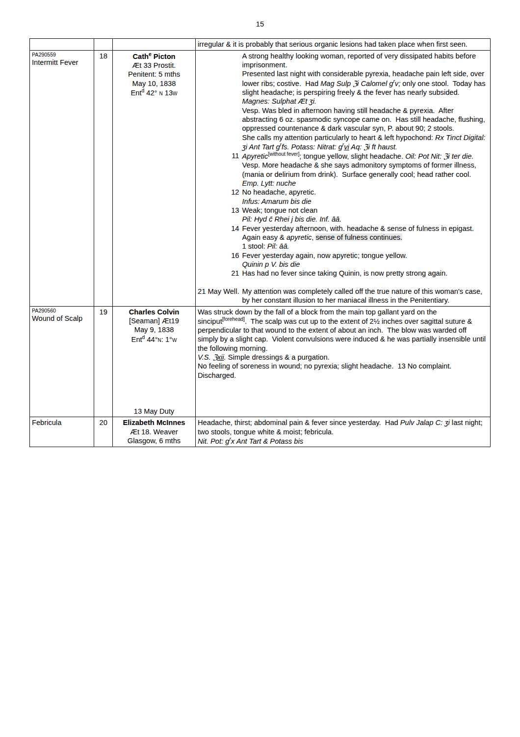15
| | | | irregular & it is probably that serious organic lesions had taken place when first seen. |
| PA290559 Intermitt Fever | 18 | Cath e Picton Æt 33 Prostit. Penitent: 5 mths May 10, 1838 Ent d 42° n 13 w | / / A strong healthy looking woman, reported of very dissipated habits before imprisonment. Presented last night with considerable pyrexia, headache pain left side, over lower ribs; costive. Had Mag Sulp ℨi Calomel g r v; only one stool. Today has slight headache; is perspiring freely & the fever has nearly subsided. Magnes: Sulphat Æt ʒi. Vesp. Was bled in afternoon having still headache & pyrexia. After abstracting 6 oz. spasmodic syncope came on. Has still headache, flushing, oppressed countenance & dark vascular syn, P. about 90; 2 stools. She calls my attention particularly to heart & left hypochond: Rx Tinct Digital: ʒi Ant Tart g r fs. Potass: Nitrat: g r vi Aq: ℨi ft haust. / / 11 / Apyretic [without fever] ; tongue yellow, slight headache. Oil: Pot Nit: ℨi ter die. Vesp. More headache & she says admonitory symptoms of former illness, (mania or delirium from drink). Surface generally cool; head rather cool. Emp. Lytt: nuche / / 12 / No headache, apyretic. Infus: Amarum bis die / / 13 / Weak; tongue not clean Pil: Hyd c̄ Rhei j bis die. Inf. āā. / / 14 / Fever yesterday afternoon, with. headache & sense of fulness in epigast. Again easy & apyretic , sense of fulness continues. 1 stool: Pil: āā. / / 16 / Fever yesterday again, now apyretic; tongue yellow. Quinin p V. bis die / / 21 / Has had no fever since taking Quinin, is now pretty strong again. / / 21 May Well. / My attention was completely called off the true nature of this woman's case, by her constant illusion to her maniacal illness in the Penitentiary. / |
| PA290560 Wound of Scalp | 19 | Charles Colvin [Seaman] Æt19 May 9, 1838 Ent d 44° n : 1° w 13 May Duty | Was struck down by the fall of a block from the main top gallant yard on the sinciput [forehead] . The scalp was cut up to the extent of 2½ inches over sagittal suture & perpendicular to that wound to the extent of about an inch. The blow was warded off simply by a slight cap. Violent convulsions were induced & he was partially insensible until the following morning. V.S. ℨ xii . Simple dressings & a purgation. No feeling of soreness in wound; no pyrexia; slight headache. 13 No complaint. Discharged. |
| Febricula | 20 | Elizabeth McInnes Æt 18. Weaver Glasgow, 6 mths | Headache, thirst; abdominal pain & fever since yesterday. Had Pulv Jalap C: ʒi last night; two stools, tongue white & moist; febricula. Nit. Pot: g r x Ant Tart & Potass bis |